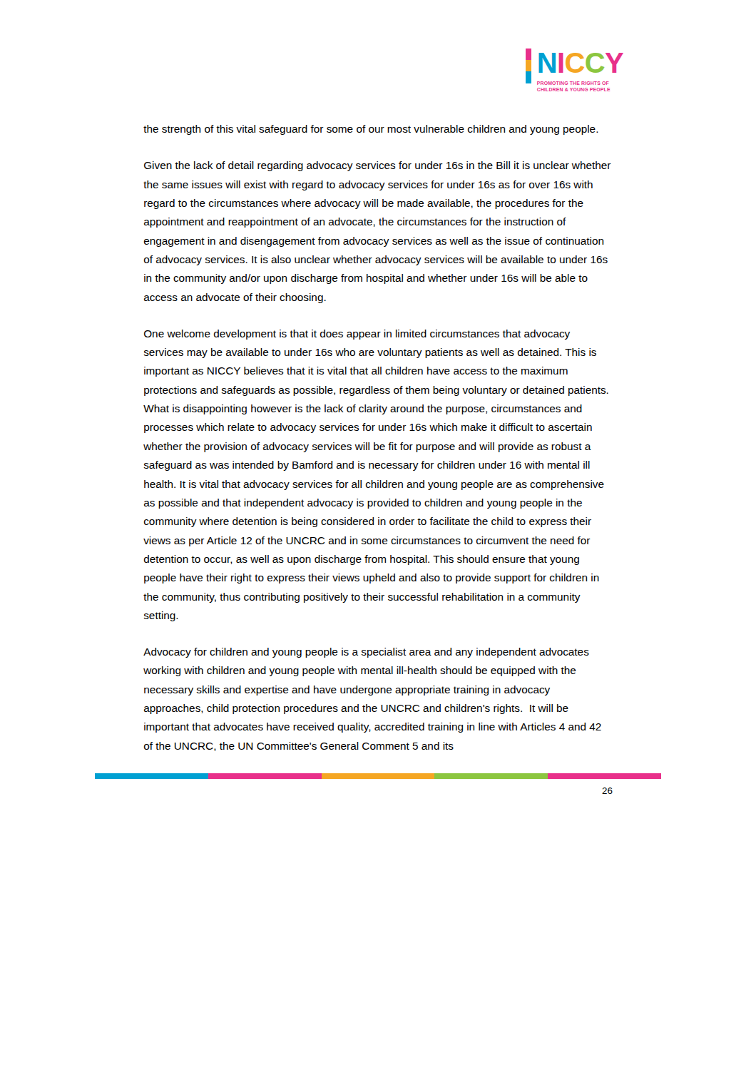NICCY
PROMOTING THE RIGHTS OF
CHILDREN & YOUNG PEOPLE
the strength of this vital safeguard for some of our most vulnerable children and young people.
Given the lack of detail regarding advocacy services for under 16s in the Bill it is unclear whether the same issues will exist with regard to advocacy services for under 16s as for over 16s with regard to the circumstances where advocacy will be made available, the procedures for the appointment and reappointment of an advocate, the circumstances for the instruction of engagement in and disengagement from advocacy services as well as the issue of continuation of advocacy services. It is also unclear whether advocacy services will be available to under 16s in the community and/or upon discharge from hospital and whether under 16s will be able to access an advocate of their choosing.
One welcome development is that it does appear in limited circumstances that advocacy services may be available to under 16s who are voluntary patients as well as detained. This is important as NICCY believes that it is vital that all children have access to the maximum protections and safeguards as possible, regardless of them being voluntary or detained patients. What is disappointing however is the lack of clarity around the purpose, circumstances and processes which relate to advocacy services for under 16s which make it difficult to ascertain whether the provision of advocacy services will be fit for purpose and will provide as robust a safeguard as was intended by Bamford and is necessary for children under 16 with mental ill health. It is vital that advocacy services for all children and young people are as comprehensive as possible and that independent advocacy is provided to children and young people in the community where detention is being considered in order to facilitate the child to express their views as per Article 12 of the UNCRC and in some circumstances to circumvent the need for detention to occur, as well as upon discharge from hospital. This should ensure that young people have their right to express their views upheld and also to provide support for children in the community, thus contributing positively to their successful rehabilitation in a community setting.
Advocacy for children and young people is a specialist area and any independent advocates working with children and young people with mental ill-health should be equipped with the necessary skills and expertise and have undergone appropriate training in advocacy approaches, child protection procedures and the UNCRC and children's rights. It will be important that advocates have received quality, accredited training in line with Articles 4 and 42 of the UNCRC, the UN Committee's General Comment 5 and its
26